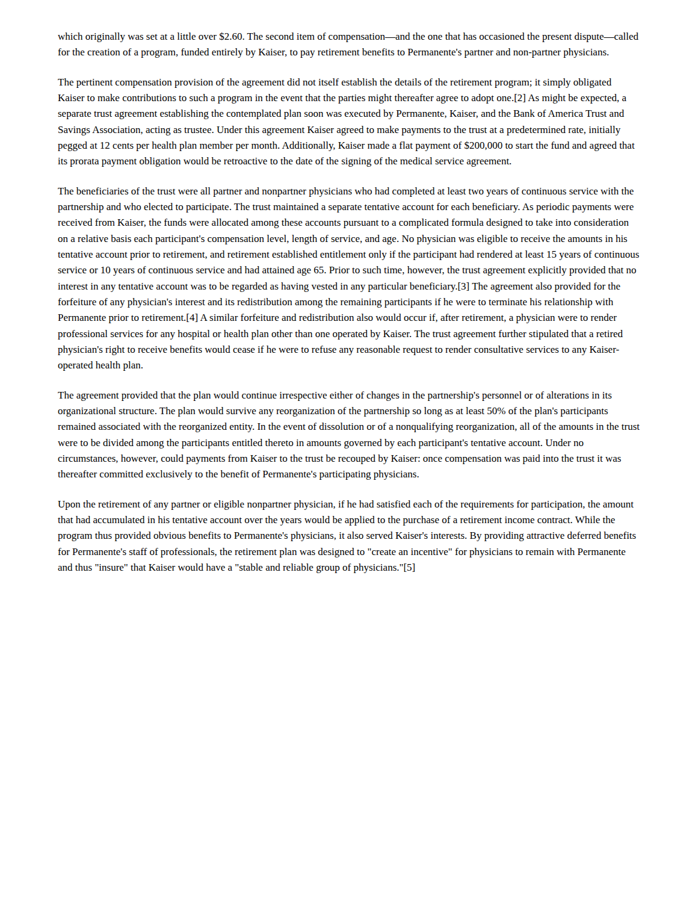which originally was set at a little over $2.60. The second item of compensation—and the one that has occasioned the present dispute—called for the creation of a program, funded entirely by Kaiser, to pay retirement benefits to Permanente's partner and non-partner physicians.
The pertinent compensation provision of the agreement did not itself establish the details of the retirement program; it simply obligated Kaiser to make contributions to such a program in the event that the parties might thereafter agree to adopt one.[2] As might be expected, a separate trust agreement establishing the contemplated plan soon was executed by Permanente, Kaiser, and the Bank of America Trust and Savings Association, acting as trustee. Under this agreement Kaiser agreed to make payments to the trust at a predetermined rate, initially pegged at 12 cents per health plan member per month. Additionally, Kaiser made a flat payment of $200,000 to start the fund and agreed that its prorata payment obligation would be retroactive to the date of the signing of the medical service agreement.
The beneficiaries of the trust were all partner and nonpartner physicians who had completed at least two years of continuous service with the partnership and who elected to participate. The trust maintained a separate tentative account for each beneficiary. As periodic payments were received from Kaiser, the funds were allocated among these accounts pursuant to a complicated formula designed to take into consideration on a relative basis each participant's compensation level, length of service, and age. No physician was eligible to receive the amounts in his tentative account prior to retirement, and retirement established entitlement only if the participant had rendered at least 15 years of continuous service or 10 years of continuous service and had attained age 65. Prior to such time, however, the trust agreement explicitly provided that no interest in any tentative account was to be regarded as having vested in any particular beneficiary.[3] The agreement also provided for the forfeiture of any physician's interest and its redistribution among the remaining participants if he were to terminate his relationship with Permanente prior to retirement.[4] A similar forfeiture and redistribution also would occur if, after retirement, a physician were to render professional services for any hospital or health plan other than one operated by Kaiser. The trust agreement further stipulated that a retired physician's right to receive benefits would cease if he were to refuse any reasonable request to render consultative services to any Kaiser-operated health plan.
The agreement provided that the plan would continue irrespective either of changes in the partnership's personnel or of alterations in its organizational structure. The plan would survive any reorganization of the partnership so long as at least 50% of the plan's participants remained associated with the reorganized entity. In the event of dissolution or of a nonqualifying reorganization, all of the amounts in the trust were to be divided among the participants entitled thereto in amounts governed by each participant's tentative account. Under no circumstances, however, could payments from Kaiser to the trust be recouped by Kaiser: once compensation was paid into the trust it was thereafter committed exclusively to the benefit of Permanente's participating physicians.
Upon the retirement of any partner or eligible nonpartner physician, if he had satisfied each of the requirements for participation, the amount that had accumulated in his tentative account over the years would be applied to the purchase of a retirement income contract. While the program thus provided obvious benefits to Permanente's physicians, it also served Kaiser's interests. By providing attractive deferred benefits for Permanente's staff of professionals, the retirement plan was designed to "create an incentive" for physicians to remain with Permanente and thus "insure" that Kaiser would have a "stable and reliable group of physicians."[5]